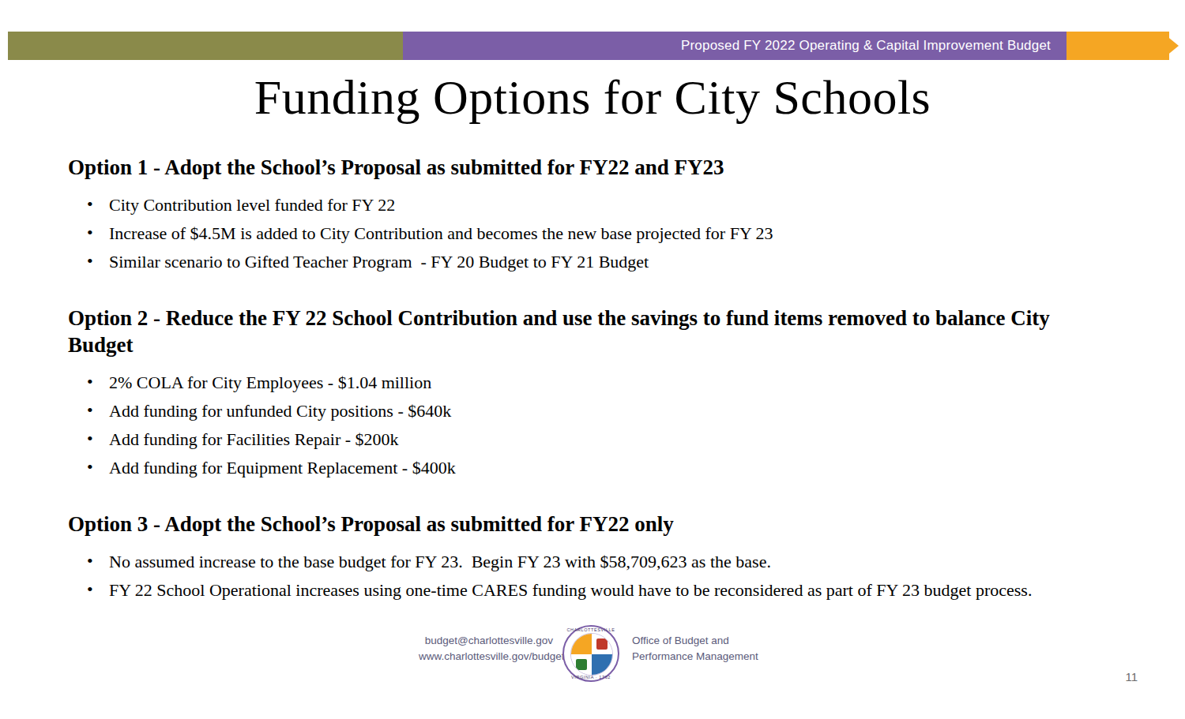Proposed FY 2022 Operating & Capital Improvement Budget
Funding Options for City Schools
Option 1 - Adopt the School’s Proposal as submitted for FY22 and FY23
City Contribution level funded for FY 22
Increase of $4.5M is added to City Contribution and becomes the new base projected for FY 23
Similar scenario to Gifted Teacher Program - FY 20 Budget to FY 21 Budget
Option 2 - Reduce the FY 22 School Contribution and use the savings to fund items removed to balance City Budget
2% COLA for City Employees - $1.04 million
Add funding for unfunded City positions - $640k
Add funding for Facilities Repair - $200k
Add funding for Equipment Replacement - $400k
Option 3 - Adopt the School’s Proposal as submitted for FY22 only
No assumed increase to the base budget for FY 23. Begin FY 23 with $58,709,623 as the base.
FY 22 School Operational increases using one-time CARES funding would have to be reconsidered as part of FY 23 budget process.
budget@charlottesville.gov
www.charlottesville.gov/budget
CHARLOTTESVILLE
VIRGINIA · 1762
Office of Budget and
Performance Management
11